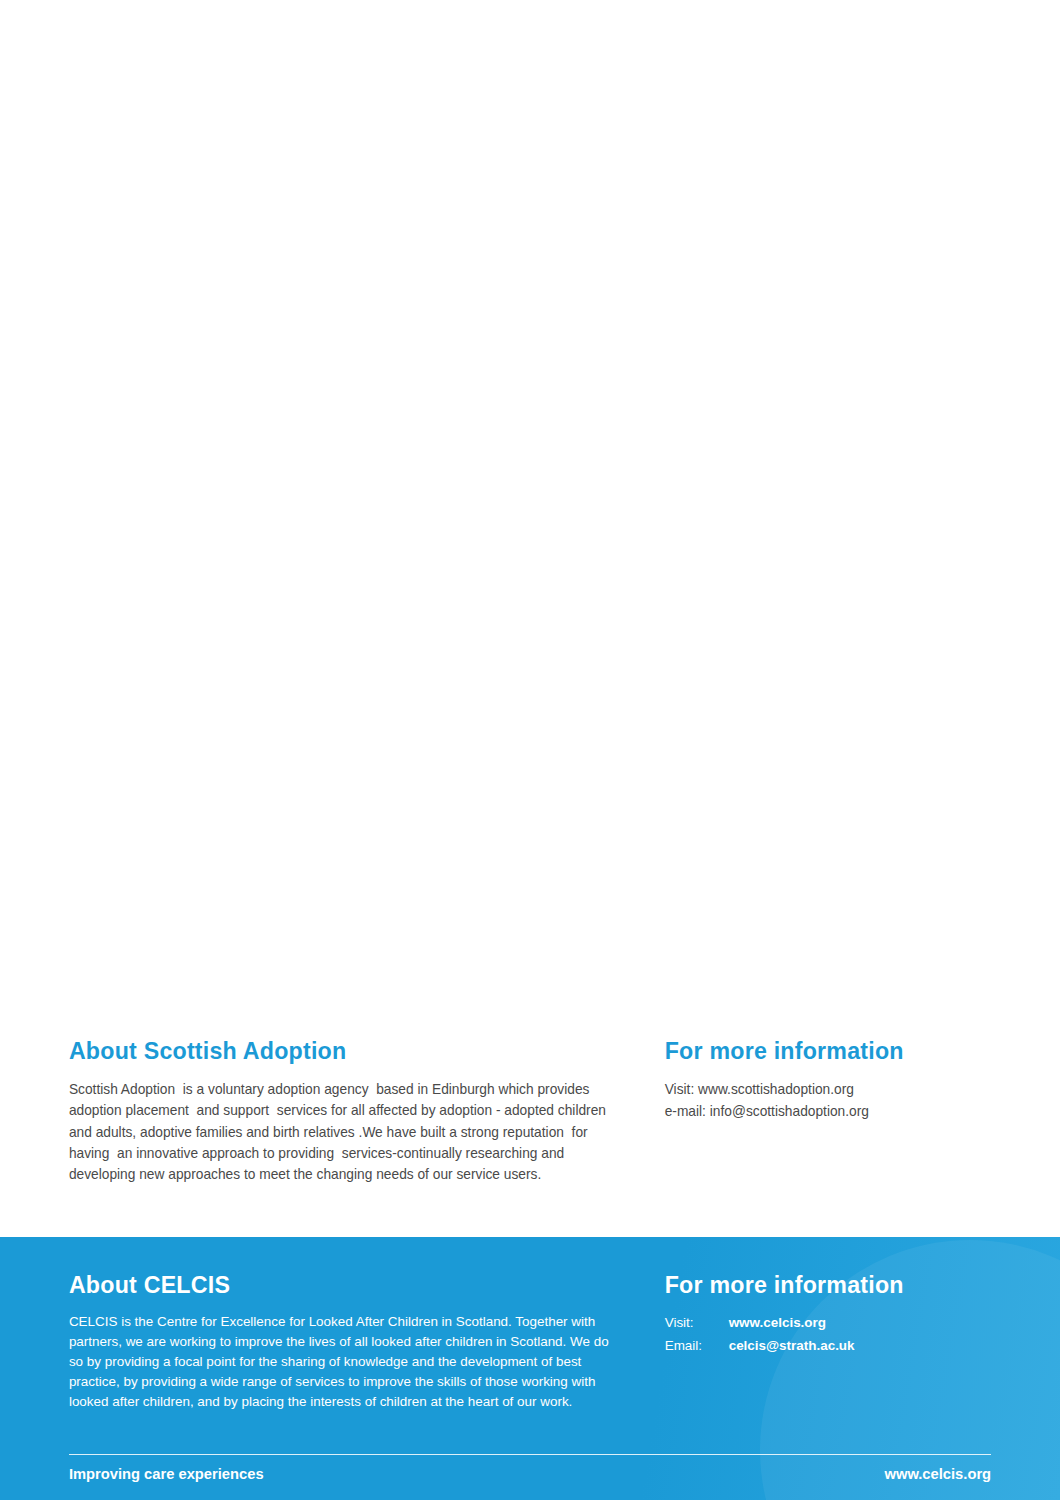About Scottish Adoption
Scottish Adoption is a voluntary adoption agency based in Edinburgh which provides adoption placement and support services for all affected by adoption - adopted children and adults, adoptive families and birth relatives .We have built a strong reputation for having an innovative approach to providing services-continually researching and developing new approaches to meet the changing needs of our service users.
For more information
Visit: www.scottishadoption.org
e-mail: info@scottishadoption.org
About CELCIS
CELCIS is the Centre for Excellence for Looked After Children in Scotland. Together with partners, we are working to improve the lives of all looked after children in Scotland. We do so by providing a focal point for the sharing of knowledge and the development of best practice, by providing a wide range of services to improve the skills of those working with looked after children, and by placing the interests of children at the heart of our work.
For more information
Visit: www.celcis.org
Email: celcis@strath.ac.uk
Improving care experiences www.celcis.org